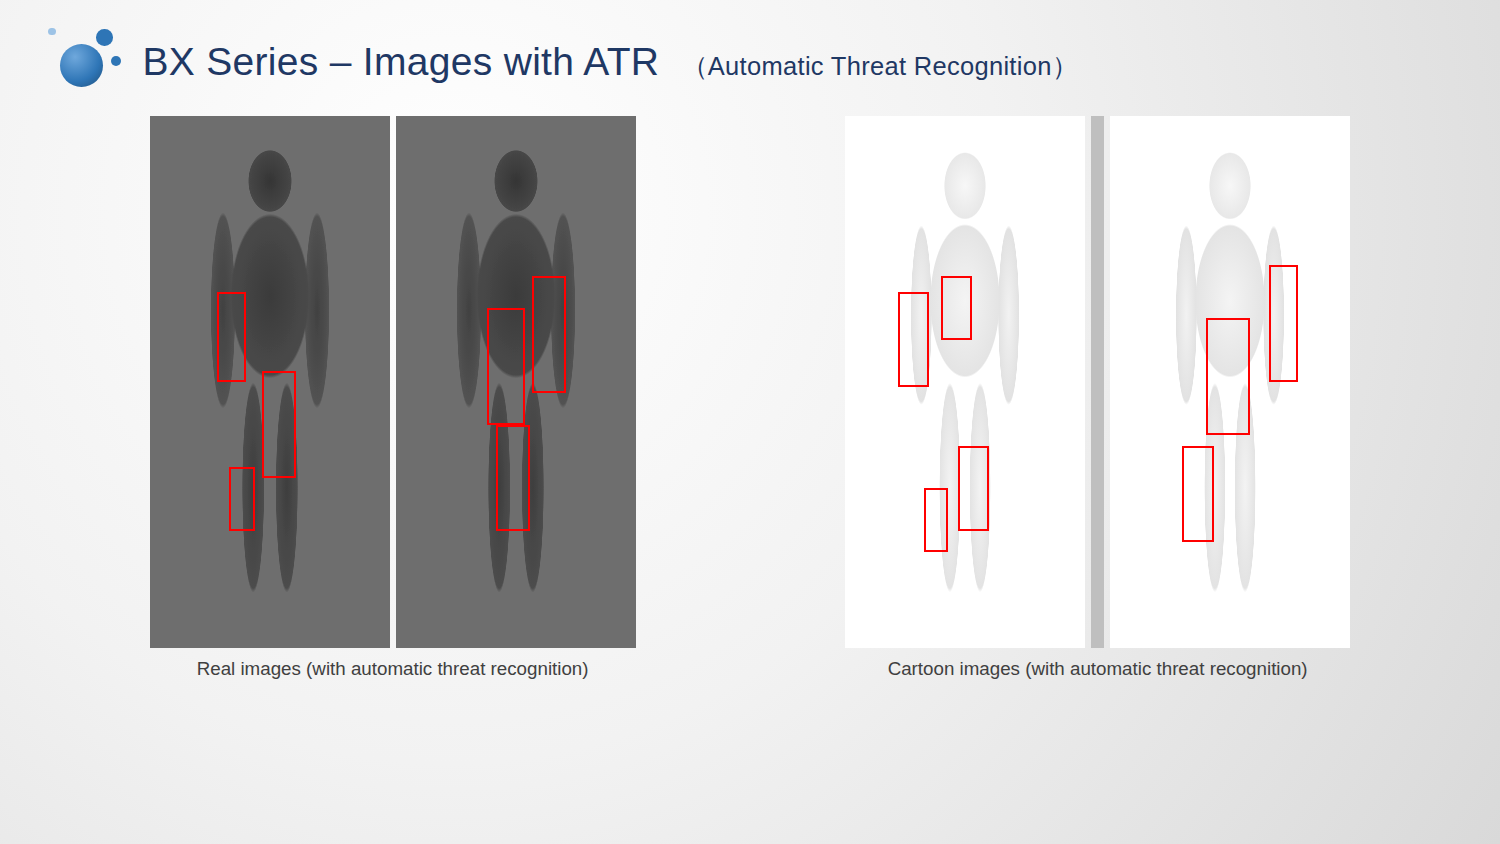BX Series – Images with ATR （Automatic Threat Recognition）
Real images (with automatic threat recognition)
Cartoon images (with automatic threat recognition)